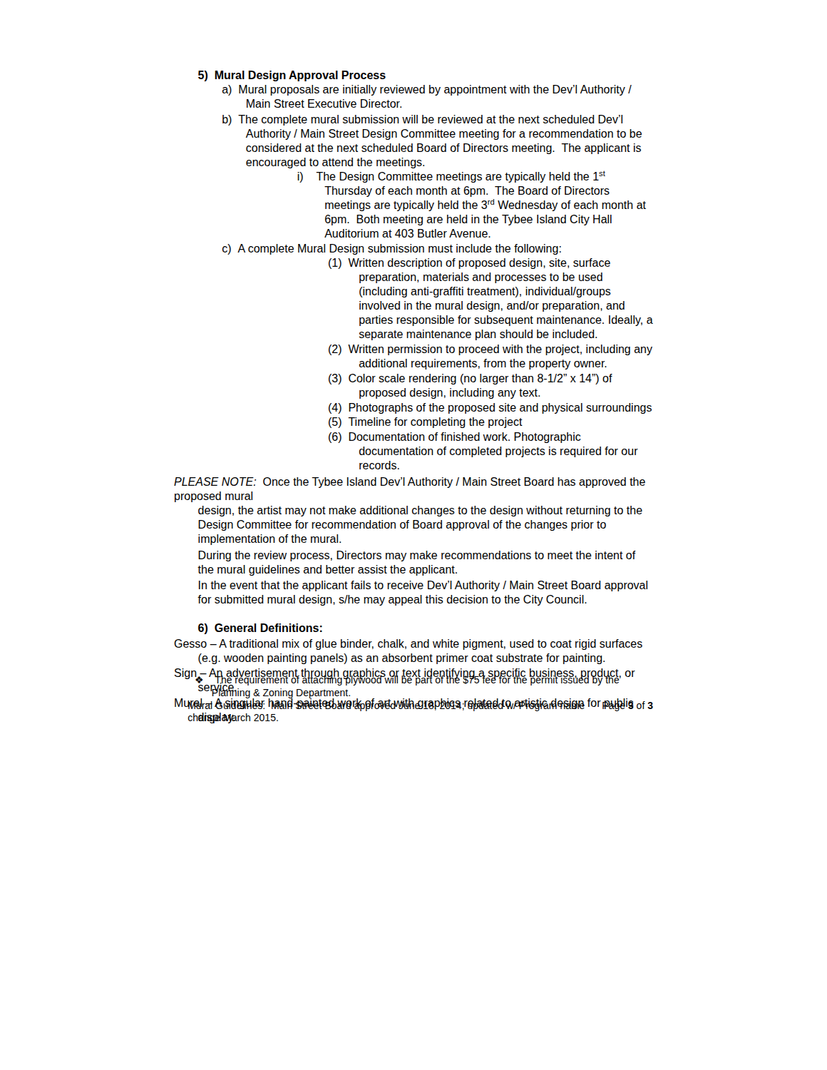5)
Mural Design Approval Process
a) Mural proposals are initially reviewed by appointment with the Dev’l Authority / Main Street Executive Director.
b) The complete mural submission will be reviewed at the next scheduled Dev’l Authority / Main Street Design Committee meeting for a recommendation to be considered at the next scheduled Board of Directors meeting. The applicant is encouraged to attend the meetings.
i) The Design Committee meetings are typically held the 1st Thursday of each month at 6pm. The Board of Directors meetings are typically held the 3rd Wednesday of each month at 6pm. Both meeting are held in the Tybee Island City Hall Auditorium at 403 Butler Avenue.
c) A complete Mural Design submission must include the following:
(1) Written description of proposed design, site, surface preparation, materials and processes to be used (including anti-graffiti treatment), individual/groups involved in the mural design, and/or preparation, and parties responsible for subsequent maintenance. Ideally, a separate maintenance plan should be included.
(2) Written permission to proceed with the project, including any additional requirements, from the property owner.
(3) Color scale rendering (no larger than 8-1/2” x 14”) of proposed design, including any text.
(4) Photographs of the proposed site and physical surroundings
(5) Timeline for completing the project
(6) Documentation of finished work. Photographic documentation of completed projects is required for our records.
PLEASE NOTE: Once the Tybee Island Dev’l Authority / Main Street Board has approved the proposed mural design, the artist may not make additional changes to the design without returning to the Design Committee for recommendation of Board approval of the changes prior to implementation of the mural.
During the review process, Directors may make recommendations to meet the intent of the mural guidelines and better assist the applicant.
In the event that the applicant fails to receive Dev’l Authority / Main Street Board approval for submitted mural design, s/he may appeal this decision to the City Council.
6)
General Definitions:
Gesso – A traditional mix of glue binder, chalk, and white pigment, used to coat rigid surfaces (e.g. wooden painting panels) as an absorbent primer coat substrate for painting.
Sign – An advertisement through graphics or text identifying a specific business, product, or service.
Mural – A singular hand-painted work of art with graphics related to artistic design for public display.
❖ The requirement of attaching plywood will be part of the $75 fee for the permit issued by the Planning & Zoning Department.
Mural Guidelines: Main Street Board approved June 18, 2014; updated w/ Program name change March 2015. Page 3 of 3